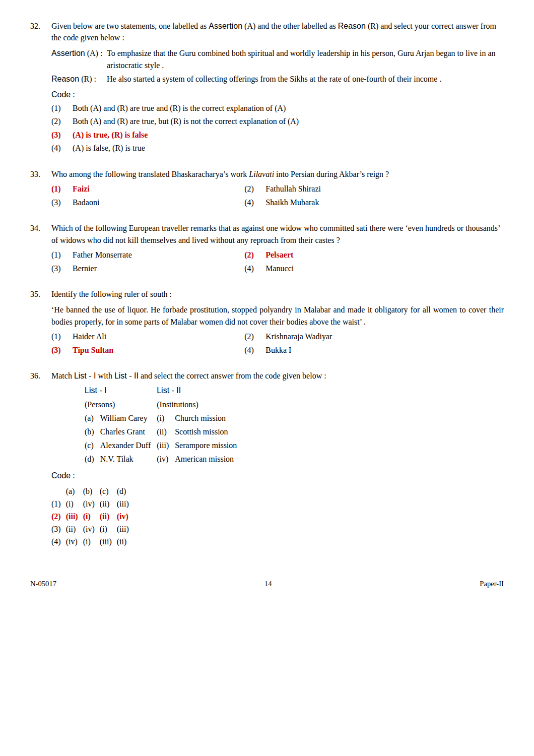32.
Given below are two statements, one labelled as Assertion (A) and the other labelled as Reason (R) and select your correct answer from the code given below :
Assertion (A) :
To emphasize that the Guru combined both spiritual and worldly leadership in his person, Guru Arjan began to live in an aristocratic style .
Reason (R) :
He also started a system of collecting offerings from the Sikhs at the rate of one-fourth of their income .
Code :
(1) Both (A) and (R) are true and (R) is the correct explanation of (A)
(2) Both (A) and (R) are true, but (R) is not the correct explanation of (A)
(3)(A) is true, (R) is false
(4)(A) is false, (R) is true
33.
Who among the following translated Bhaskaracharya’s work Lilavati into Persian during Akbar’s reign ?
| (1) | Faizi | (2) | Fathullah Shirazi |
| (3) | Badaoni | (4) | Shaikh Mubarak |
34.
Which of the following European traveller remarks that as against one widow who committed sati there were ‘even hundreds or thousands’ of widows who did not kill themselves and lived without any reproach from their castes ?
| (1) | Father Monserrate | (2) | Pelsaert |
| (3) | Bernier | (4) | Manucci |
35.
Identify the following ruler of south :
‘He banned the use of liquor. He forbade prostitution, stopped polyandry in Malabar and made it obligatory for all women to cover their bodies properly, for in some parts of Malabar women did not cover their bodies above the waist’ .
| (1) | Haider Ali | (2) | Krishnaraja Wadiyar |
| (3) | Tipu Sultan | (4) | Bukka I |
36.
Match List - I with List - II and select the correct answer from the code given below :
| List - I | List - II |
| (Persons) | (Institutions) |
| (a) | William Carey | (i) | Church mission |
| (b) | Charles Grant | (ii) | Scottish mission |
| (c) | Alexander Duff | (iii) | Serampore mission |
| (d) | N.V. Tilak | (iv) | American mission |
Code :
| | (a) | (b) | (c) | (d) |
| (1) | (i) | (iv) | (ii) | (iii) |
| (2) | (iii) | (i) | (ii) | (iv) |
| (3) | (ii) | (iv) | (i) | (iii) |
| (4) | (iv) | (i) | (iii) | (ii) |
N-05017
14
Paper-II